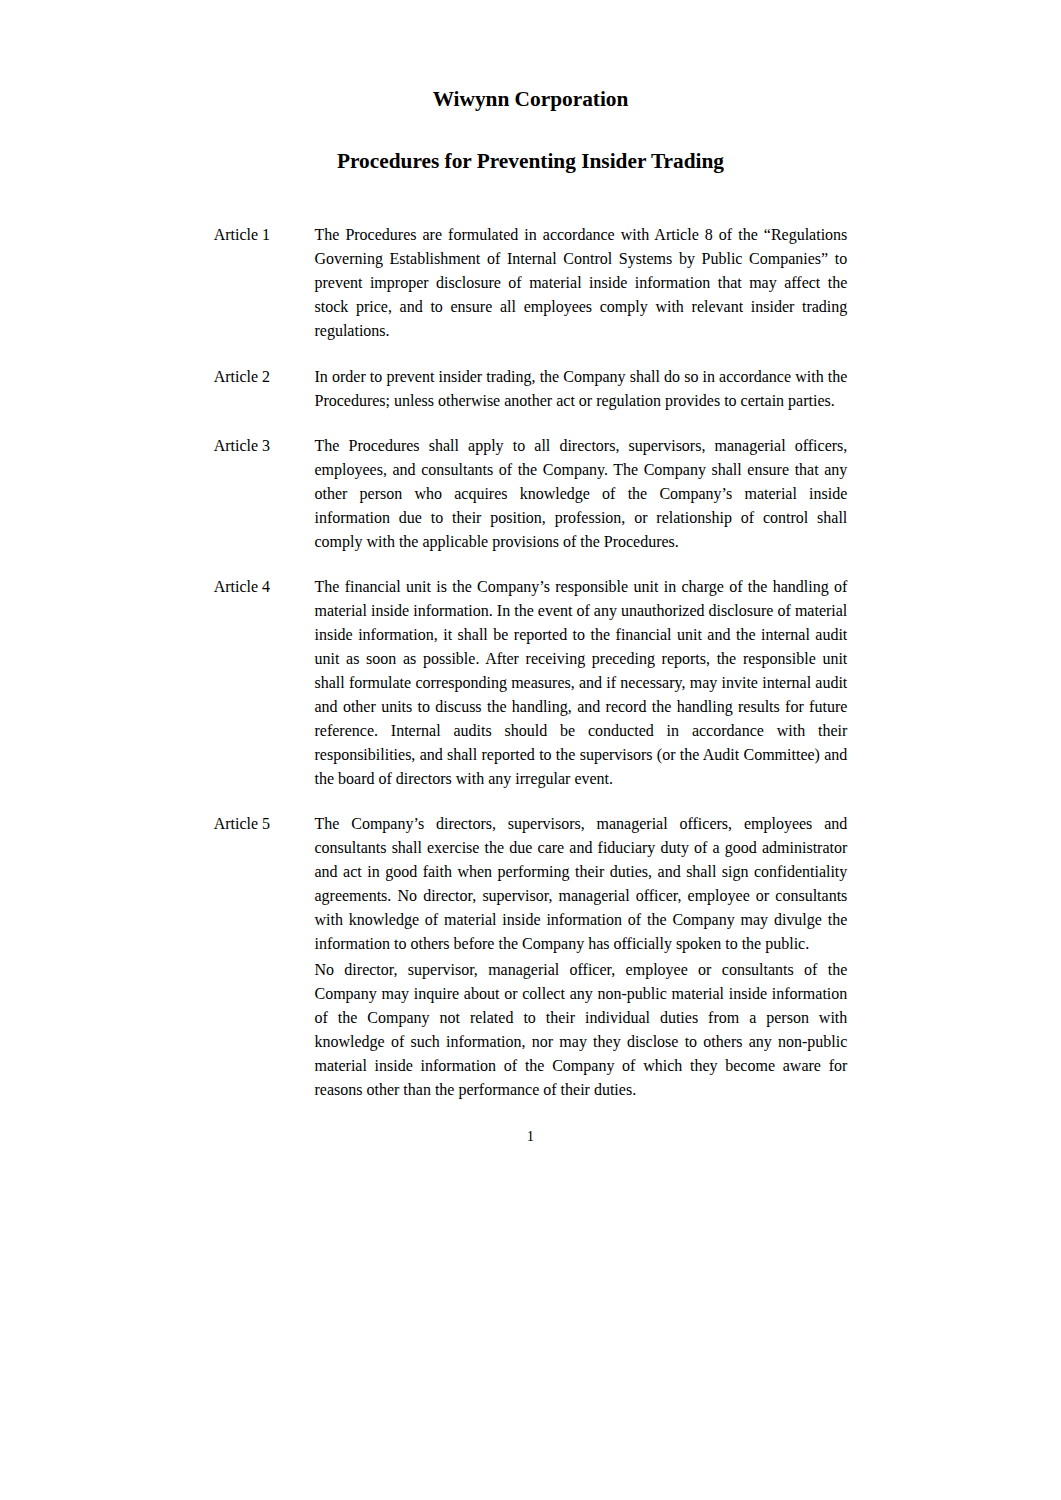Wiwynn Corporation
Procedures for Preventing Insider Trading
| Article 1 | The Procedures are formulated in accordance with Article 8 of the “Regulations Governing Establishment of Internal Control Systems by Public Companies” to prevent improper disclosure of material inside information that may affect the stock price, and to ensure all employees comply with relevant insider trading regulations. |
| Article 2 | In order to prevent insider trading, the Company shall do so in accordance with the Procedures; unless otherwise another act or regulation provides to certain parties. |
| Article 3 | The Procedures shall apply to all directors, supervisors, managerial officers, employees, and consultants of the Company. The Company shall ensure that any other person who acquires knowledge of the Company’s material inside information due to their position, profession, or relationship of control shall comply with the applicable provisions of the Procedures. |
| Article 4 | The financial unit is the Company’s responsible unit in charge of the handling of material inside information. In the event of any unauthorized disclosure of material inside information, it shall be reported to the financial unit and the internal audit unit as soon as possible. After receiving preceding reports, the responsible unit shall formulate corresponding measures, and if necessary, may invite internal audit and other units to discuss the handling, and record the handling results for future reference. Internal audits should be conducted in accordance with their responsibilities, and shall reported to the supervisors (or the Audit Committee) and the board of directors with any irregular event. |
| Article 5 | The Company’s directors, supervisors, managerial officers, employees and consultants shall exercise the due care and fiduciary duty of a good administrator and act in good faith when performing their duties, and shall sign confidentiality agreements. No director, supervisor, managerial officer, employee or consultants with knowledge of material inside information of the Company may divulge the information to others before the Company has officially spoken to the public. No director, supervisor, managerial officer, employee or consultants of the Company may inquire about or collect any non-public material inside information of the Company not related to their individual duties from a person with knowledge of such information, nor may they disclose to others any non-public material inside information of the Company of which they become aware for reasons other than the performance of their duties. |
1